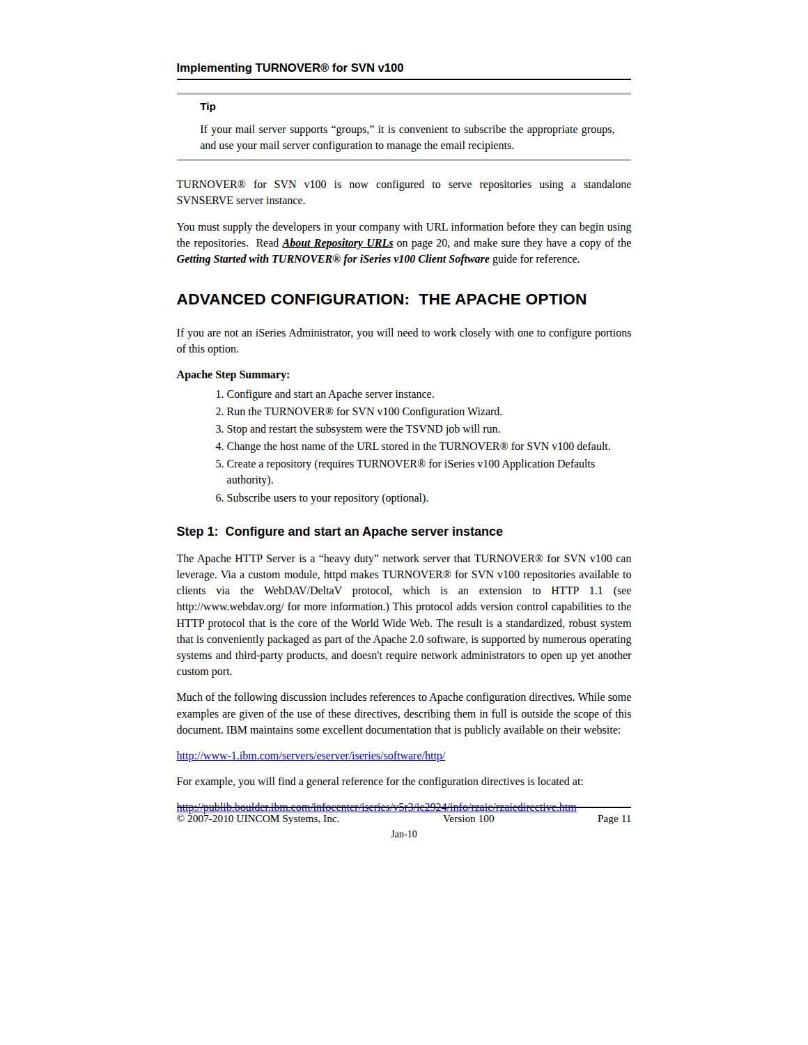Implementing TURNOVER® for SVN v100
Tip
If your mail server supports “groups,” it is convenient to subscribe the appropriate groups, and use your mail server configuration to manage the email recipients.
TURNOVER® for SVN v100 is now configured to serve repositories using a standalone SVNSERVE server instance.
You must supply the developers in your company with URL information before they can begin using the repositories. Read About Repository URLs on page 20, and make sure they have a copy of the Getting Started with TURNOVER® for iSeries v100 Client Software guide for reference.
ADVANCED CONFIGURATION: THE APACHE OPTION
If you are not an iSeries Administrator, you will need to work closely with one to configure portions of this option.
Apache Step Summary:
Configure and start an Apache server instance.
Run the TURNOVER® for SVN v100 Configuration Wizard.
Stop and restart the subsystem were the TSVND job will run.
Change the host name of the URL stored in the TURNOVER® for SVN v100 default.
Create a repository (requires TURNOVER® for iSeries v100 Application Defaults authority).
Subscribe users to your repository (optional).
Step 1: Configure and start an Apache server instance
The Apache HTTP Server is a “heavy duty” network server that TURNOVER® for SVN v100 can leverage. Via a custom module, httpd makes TURNOVER® for SVN v100 repositories available to clients via the WebDAV/DeltaV protocol, which is an extension to HTTP 1.1 (see http://www.webdav.org/ for more information.) This protocol adds version control capabilities to the HTTP protocol that is the core of the World Wide Web. The result is a standardized, robust system that is conveniently packaged as part of the Apache 2.0 software, is supported by numerous operating systems and third-party products, and doesn't require network administrators to open up yet another custom port.
Much of the following discussion includes references to Apache configuration directives. While some examples are given of the use of these directives, describing them in full is outside the scope of this document. IBM maintains some excellent documentation that is publicly available on their website:
http://www-1.ibm.com/servers/eserver/iseries/software/http/
For example, you will find a general reference for the configuration directives is located at:
http://publib.boulder.ibm.com/infocenter/iseries/v5r3/ic2924/info/rzaie/rzaiedirective.htm
© 2007-2010 UINCOM Systems, Inc.
Version 100
Page 11
Jan-10